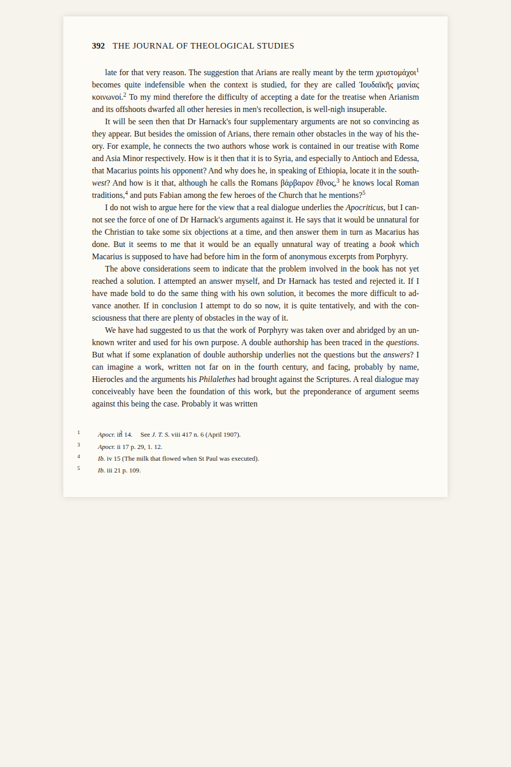392 THE JOURNAL OF THEOLOGICAL STUDIES
late for that very reason. The suggestion that Arians are really meant by the term χριστομάχοι1 becomes quite indefensible when the context is studied, for they are called Ἰουδαϊκῆς μανίας κοινωνοί.2 To my mind therefore the difficulty of accepting a date for the treatise when Arianism and its offshoots dwarfed all other heresies in men's recollection, is well-nigh insuperable.
It will be seen then that Dr Harnack's four supplementary arguments are not so convincing as they appear. But besides the omission of Arians, there remain other obstacles in the way of his theory. For example, he connects the two authors whose work is contained in our treatise with Rome and Asia Minor respectively. How is it then that it is to Syria, and especially to Antioch and Edessa, that Macarius points his opponent? And why does he, in speaking of Ethiopia, locate it in the south-west? And how is it that, although he calls the Romans βάρβαρον ἔθνος,3 he knows local Roman traditions,4 and puts Fabian among the few heroes of the Church that he mentions?5
I do not wish to argue here for the view that a real dialogue underlies the Apocriticus, but I cannot see the force of one of Dr Harnack's arguments against it. He says that it would be unnatural for the Christian to take some six objections at a time, and then answer them in turn as Macarius has done. But it seems to me that it would be an equally unnatural way of treating a book which Macarius is supposed to have had before him in the form of anonymous excerpts from Porphyry.
The above considerations seem to indicate that the problem involved in the book has not yet reached a solution. I attempted an answer myself, and Dr Harnack has tested and rejected it. If I have made bold to do the same thing with his own solution, it becomes the more difficult to advance another. If in conclusion I attempt to do so now, it is quite tentatively, and with the consciousness that there are plenty of obstacles in the way of it.
We have had suggested to us that the work of Porphyry was taken over and abridged by an unknown writer and used for his own purpose. A double authorship has been traced in the questions. But what if some explanation of double authorship underlies not the questions but the answers? I can imagine a work, written not far on in the fourth century, and facing, probably by name, Hierocles and the arguments his Philalethes had brought against the Scriptures. A real dialogue may conceiveably have been the foundation of this work, but the preponderance of argument seems against this being the case. Probably it was written
1 Apocr. iii 14. 2 See J. T. S. viii 417 n. 6 (April 1907).
3 Apocr. ii 17 p. 29, 1. 12.
4 Ib. iv 15 (The milk that flowed when St Paul was executed).
5 Ib. iii 21 p. 109.